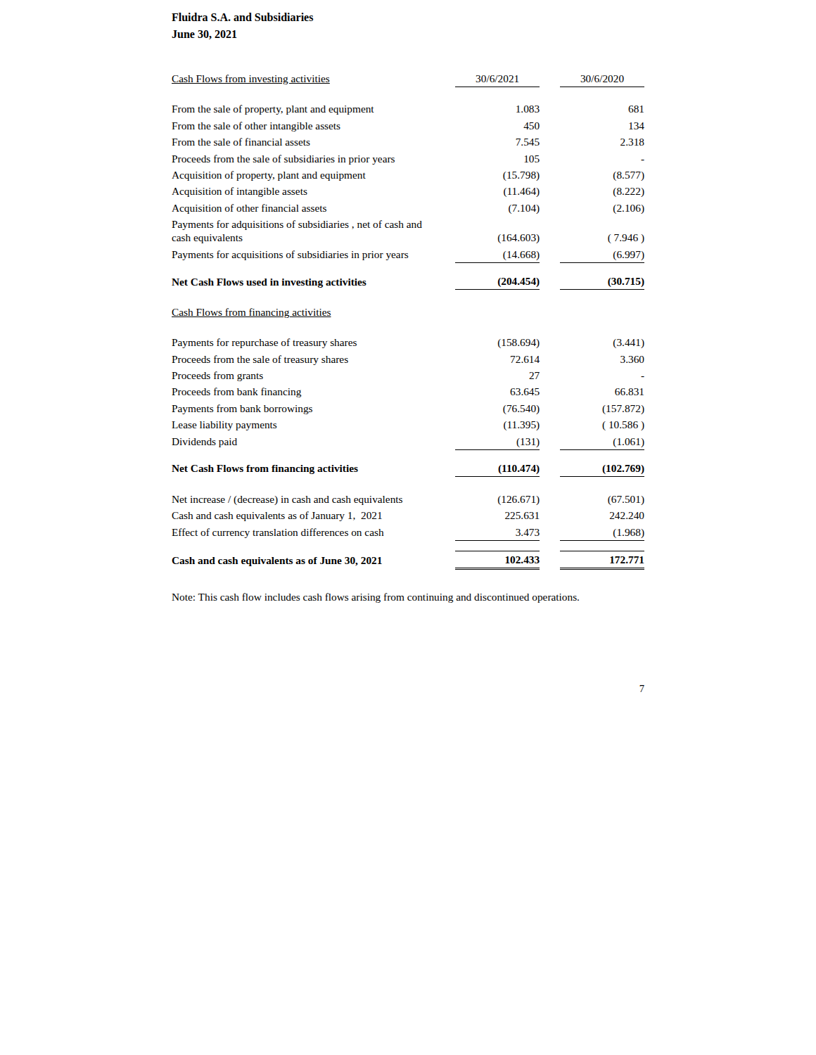Fluidra S.A. and Subsidiaries
June 30, 2021
| Cash Flows from investing activities | | 30/6/2021 | | 30/6/2020 |
| From the sale of property, plant and equipment | | 1.083 | | 681 |
| From the sale of other intangible assets | | 450 | | 134 |
| From the sale of financial assets | | 7.545 | | 2.318 |
| Proceeds from the sale of subsidiaries in prior years | | 105 | | - |
| Acquisition of property, plant and equipment | | (15.798) | | (8.577) |
| Acquisition of intangible assets | | (11.464) | | (8.222) |
| Acquisition of other financial assets | | (7.104) | | (2.106) |
| Payments for adquisitions of subsidiaries , net of cash and cash equivalents | | (164.603) | | ( 7.946 ) |
| Payments for acquisitions of subsidiaries in prior years | | (14.668) | | (6.997) |
| Net Cash Flows used in investing activities | | (204.454) | | (30.715) |
| Cash Flows from financing activities | | | | |
| Payments for repurchase of treasury shares | | (158.694) | | (3.441) |
| Proceeds from the sale of treasury shares | | 72.614 | | 3.360 |
| Proceeds from grants | | 27 | | - |
| Proceeds from bank financing | | 63.645 | | 66.831 |
| Payments from bank borrowings | | (76.540) | | (157.872) |
| Lease liability payments | | (11.395) | | ( 10.586 ) |
| Dividends paid | | (131) | | (1.061) |
| Net Cash Flows from financing activities | | (110.474) | | (102.769) |
| Net increase / (decrease) in cash and cash equivalents | | (126.671) | | (67.501) |
| Cash and cash equivalents as of January 1, 2021 | | 225.631 | | 242.240 |
| Effect of currency translation differences on cash | | 3.473 | | (1.968) |
| Cash and cash equivalents as of June 30, 2021 | | 102.433 | | 172.771 |
Note: This cash flow includes cash flows arising from continuing and discontinued operations.
7